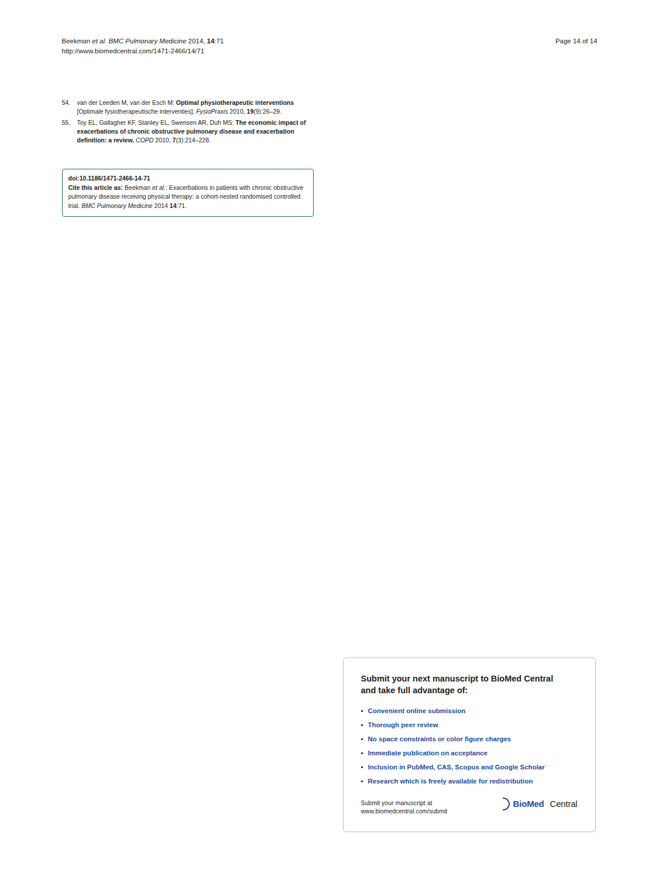Beekman et al. BMC Pulmonary Medicine 2014, 14:71
http://www.biomedcentral.com/1471-2466/14/71
Page 14 of 14
54. van der Leeden M, van der Esch M: Optimal physiotherapeutic interventions [Optimale fysiotherapeutische interventies]. FysioPraxis 2010, 19(9):26–29.
55. Toy EL, Gallagher KF, Stanley EL, Swensen AR, Duh MS: The economic impact of exacerbations of chronic obstructive pulmonary disease and exacerbation definition: a review. COPD 2010, 7(3):214–228.
doi:10.1186/1471-2466-14-71
Cite this article as: Beekman et al.: Exacerbations in patients with chronic obstructive pulmonary disease receiving physical therapy: a cohort-nested randomised controlled trial. BMC Pulmonary Medicine 2014 14:71.
Submit your next manuscript to BioMed Central
and take full advantage of:
Convenient online submission
Thorough peer review
No space constraints or color figure charges
Immediate publication on acceptance
Inclusion in PubMed, CAS, Scopus and Google Scholar
Research which is freely available for redistribution
Submit your manuscript at
www.biomedcentral.com/submit
BioMed Central